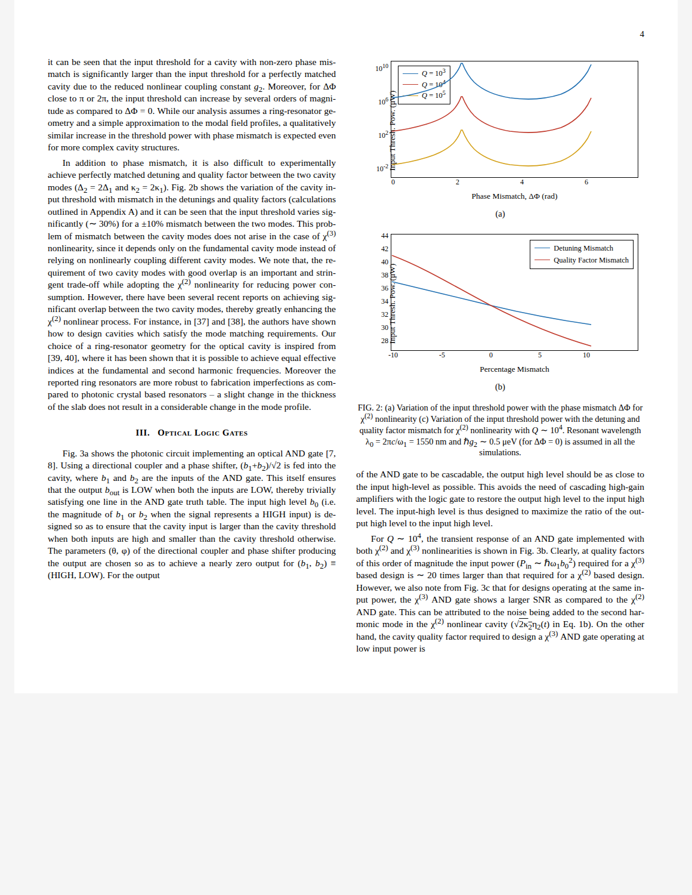4
it can be seen that the input threshold for a cavity with non-zero phase mismatch is significantly larger than the input threshold for a perfectly matched cavity due to the reduced nonlinear coupling constant g2. Moreover, for ΔΦ close to π or 2π, the input threshold can increase by several orders of magnitude as compared to ΔΦ = 0. While our analysis assumes a ring-resonator geometry and a simple approximation to the modal field profiles, a qualitatively similar increase in the threshold power with phase mismatch is expected even for more complex cavity structures.
In addition to phase mismatch, it is also difficult to experimentally achieve perfectly matched detuning and quality factor between the two cavity modes (Δ2 = 2Δ1 and κ2 = 2κ1). Fig. 2b shows the variation of the cavity input threshold with mismatch in the detunings and quality factors (calculations outlined in Appendix A) and it can be seen that the input threshold varies significantly (∼ 30%) for a ±10% mismatch between the two modes. This problem of mismatch between the cavity modes does not arise in the case of χ(3) nonlinearity, since it depends only on the fundamental cavity mode instead of relying on nonlinearly coupling different cavity modes. We note that, the requirement of two cavity modes with good overlap is an important and stringent trade-off while adopting the χ(2) nonlinearity for reducing power consumption. However, there have been several recent reports on achieving significant overlap between the two cavity modes, thereby greatly enhancing the χ(2) nonlinear process. For instance, in [37] and [38], the authors have shown how to design cavities which satisfy the mode matching requirements. Our choice of a ring-resonator geometry for the optical cavity is inspired from [39, 40], where it has been shown that it is possible to achieve equal effective indices at the fundamental and second harmonic frequencies. Moreover the reported ring resonators are more robust to fabrication imperfections as compared to photonic crystal based resonators – a slight change in the thickness of the slab does not result in a considerable change in the mode profile.
III. Optical Logic Gates
Fig. 3a shows the photonic circuit implementing an optical AND gate [7, 8]. Using a directional coupler and a phase shifter, (b1+b2)/√2 is fed into the cavity, where b1 and b2 are the inputs of the AND gate. This itself ensures that the output bout is LOW when both the inputs are LOW, thereby trivially satisfying one line in the AND gate truth table. The input high level b0 (i.e. the magnitude of b1 or b2 when the signal represents a HIGH input) is designed so as to ensure that the cavity input is larger than the cavity threshold when both inputs are high and smaller than the cavity threshold otherwise. The parameters (θ, φ) of the directional coupler and phase shifter producing the output are chosen so as to achieve a nearly zero output for (b1, b2) ≡ (HIGH, LOW). For the output
Input Thresh. Pow. (μW)
Phase Mismatch, ΔΦ (rad)
1010
106
102
10-2
0
2
4
6
Q = 103
Q = 104
Q = 105
(a)
Input Thresh. Pow. (μW)
Percentage Mismatch
44
42
40
38
36
34
32
30
28
-10
-5
0
5
10
Detuning Mismatch
Quality Factor Mismatch
(b)
FIG. 2: (a) Variation of the input threshold power with the phase mismatch ΔΦ for χ(2) nonlinearity (c) Variation of the input threshold power with the detuning and quality factor mismatch for χ(2) nonlinearity with Q ∼ 104. Resonant wavelength λ0 = 2πc/ω1 = 1550 nm and ℏg2 ∼ 0.5 μeV (for ΔΦ = 0) is assumed in all the simulations.
of the AND gate to be cascadable, the output high level should be as close to the input high-level as possible. This avoids the need of cascading high-gain amplifiers with the logic gate to restore the output high level to the input high level. The input-high level is thus designed to maximize the ratio of the output high level to the input high level.
For Q ∼ 104, the transient response of an AND gate implemented with both χ(2) and χ(3) nonlinearities is shown in Fig. 3b. Clearly, at quality factors of this order of magnitude the input power (Pin ∼ ℏω1b02) required for a χ(3) based design is ∼ 20 times larger than that required for a χ(2) based design. However, we also note from Fig. 3c that for designs operating at the same input power, the χ(3) AND gate shows a larger SNR as compared to the χ(2) AND gate. This can be attributed to the noise being added to the second harmonic mode in the χ(2) nonlinear cavity (√2κ2η2(t) in Eq. 1b). On the other hand, the cavity quality factor required to design a χ(3) AND gate operating at low input power is